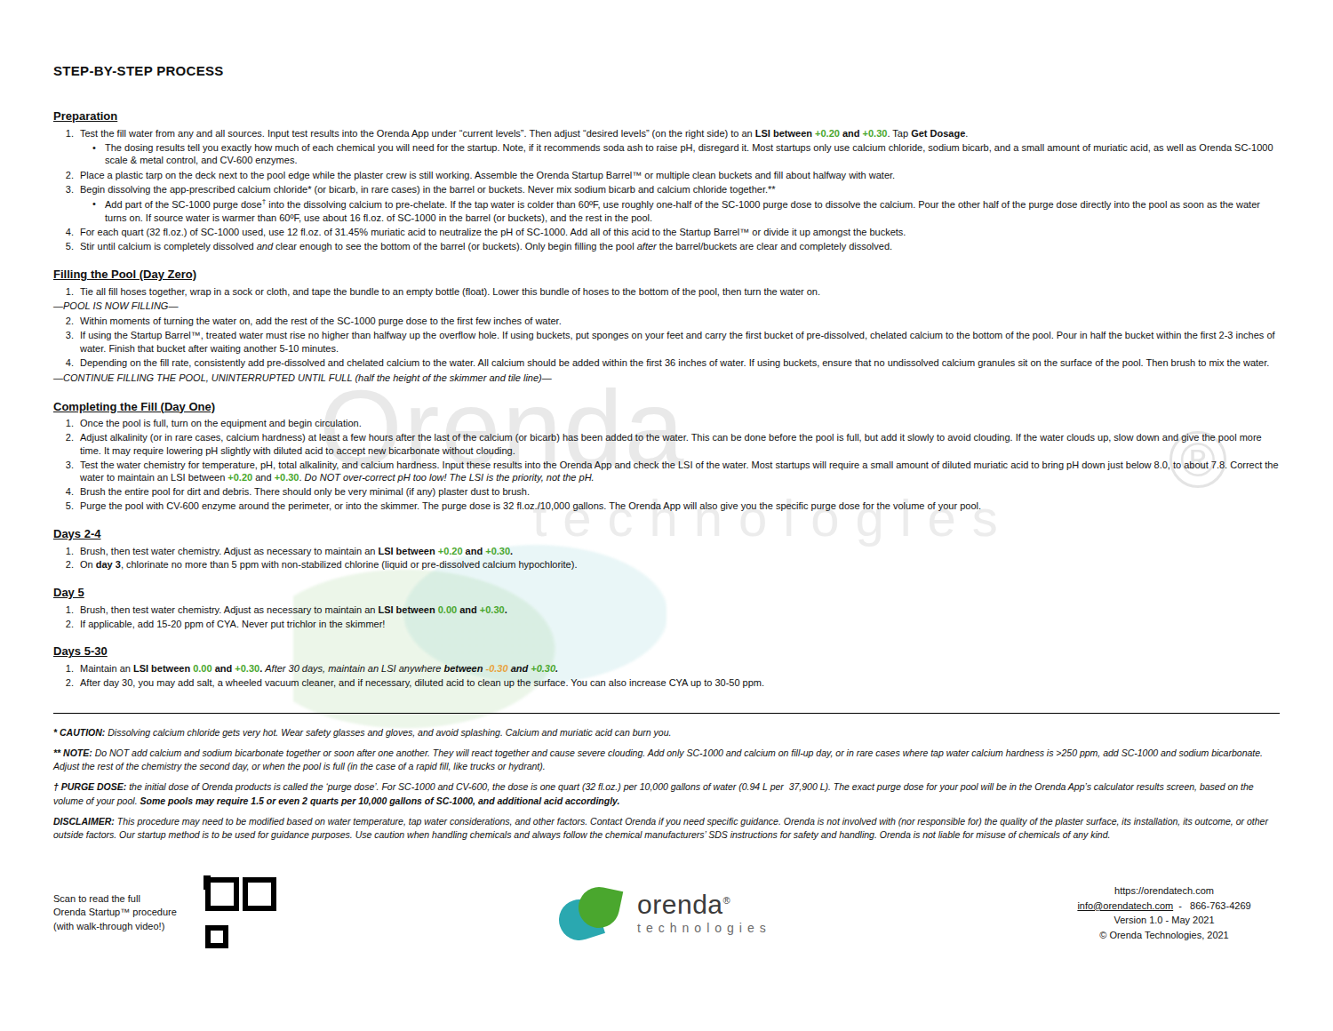Orendatechnologies
®
STEP-BY-STEP PROCESS
Preparation
Test the fill water from any and all sources. Input test results into the Orenda App under “current levels”. Then adjust “desired levels” (on the right side) to an LSI between +0.20 and +0.30. Tap Get Dosage.
The dosing results tell you exactly how much of each chemical you will need for the startup. Note, if it recommends soda ash to raise pH, disregard it. Most startups only use calcium chloride, sodium bicarb, and a small amount of muriatic acid, as well as Orenda SC-1000 scale & metal control, and CV-600 enzymes.
Place a plastic tarp on the deck next to the pool edge while the plaster crew is still working. Assemble the Orenda Startup Barrel™ or multiple clean buckets and fill about halfway with water.
Begin dissolving the app-prescribed calcium chloride* (or bicarb, in rare cases) in the barrel or buckets. Never mix sodium bicarb and calcium chloride together.**
Add part of the SC-1000 purge dose† into the dissolving calcium to pre-chelate. If the tap water is colder than 60ºF, use roughly one-half of the SC-1000 purge dose to dissolve the calcium. Pour the other half of the purge dose directly into the pool as soon as the water turns on. If source water is warmer than 60ºF, use about 16 fl.oz. of SC-1000 in the barrel (or buckets), and the rest in the pool.
For each quart (32 fl.oz.) of SC-1000 used, use 12 fl.oz. of 31.45% muriatic acid to neutralize the pH of SC-1000. Add all of this acid to the Startup Barrel™ or divide it up amongst the buckets.
Stir until calcium is completely dissolved and clear enough to see the bottom of the barrel (or buckets). Only begin filling the pool after the barrel/buckets are clear and completely dissolved.
Filling the Pool (Day Zero)
Tie all fill hoses together, wrap in a sock or cloth, and tape the bundle to an empty bottle (float). Lower this bundle of hoses to the bottom of the pool, then turn the water on.
—POOL IS NOW FILLING—
Within moments of turning the water on, add the rest of the SC-1000 purge dose to the first few inches of water.
If using the Startup Barrel™, treated water must rise no higher than halfway up the overflow hole. If using buckets, put sponges on your feet and carry the first bucket of pre-dissolved, chelated calcium to the bottom of the pool. Pour in half the bucket within the first 2-3 inches of water. Finish that bucket after waiting another 5-10 minutes.
Depending on the fill rate, consistently add pre-dissolved and chelated calcium to the water. All calcium should be added within the first 36 inches of water. If using buckets, ensure that no undissolved calcium granules sit on the surface of the pool. Then brush to mix the water.
—CONTINUE FILLING THE POOL, UNINTERRUPTED UNTIL FULL (half the height of the skimmer and tile line)—
Completing the Fill (Day One)
Once the pool is full, turn on the equipment and begin circulation.
Adjust alkalinity (or in rare cases, calcium hardness) at least a few hours after the last of the calcium (or bicarb) has been added to the water. This can be done before the pool is full, but add it slowly to avoid clouding. If the water clouds up, slow down and give the pool more time. It may require lowering pH slightly with diluted acid to accept new bicarbonate without clouding.
Test the water chemistry for temperature, pH, total alkalinity, and calcium hardness. Input these results into the Orenda App and check the LSI of the water. Most startups will require a small amount of diluted muriatic acid to bring pH down just below 8.0, to about 7.8. Correct the water to maintain an LSI between +0.20 and +0.30. Do NOT over-correct pH too low! The LSI is the priority, not the pH.
Brush the entire pool for dirt and debris. There should only be very minimal (if any) plaster dust to brush.
Purge the pool with CV-600 enzyme around the perimeter, or into the skimmer. The purge dose is 32 fl.oz./10,000 gallons. The Orenda App will also give you the specific purge dose for the volume of your pool.
Days 2-4
Brush, then test water chemistry. Adjust as necessary to maintain an LSI between +0.20 and +0.30.
On day 3, chlorinate no more than 5 ppm with non-stabilized chlorine (liquid or pre-dissolved calcium hypochlorite).
Day 5
Brush, then test water chemistry. Adjust as necessary to maintain an LSI between 0.00 and +0.30.
If applicable, add 15-20 ppm of CYA. Never put trichlor in the skimmer!
Days 5-30
Maintain an LSI between 0.00 and +0.30. After 30 days, maintain an LSI anywhere between -0.30 and +0.30.
After day 30, you may add salt, a wheeled vacuum cleaner, and if necessary, diluted acid to clean up the surface. You can also increase CYA up to 30-50 ppm.
* CAUTION: Dissolving calcium chloride gets very hot. Wear safety glasses and gloves, and avoid splashing. Calcium and muriatic acid can burn you.
** NOTE: Do NOT add calcium and sodium bicarbonate together or soon after one another. They will react together and cause severe clouding. Add only SC-1000 and calcium on fill-up day, or in rare cases where tap water calcium hardness is >250 ppm, add SC-1000 and sodium bicarbonate. Adjust the rest of the chemistry the second day, or when the pool is full (in the case of a rapid fill, like trucks or hydrant).
† PURGE DOSE: the initial dose of Orenda products is called the ‘purge dose’. For SC-1000 and CV-600, the dose is one quart (32 fl.oz.) per 10,000 gallons of water (0.94 L per 37,900 L). The exact purge dose for your pool will be in the Orenda App’s calculator results screen, based on the volume of your pool. Some pools may require 1.5 or even 2 quarts per 10,000 gallons of SC-1000, and additional acid accordingly.
DISCLAIMER: This procedure may need to be modified based on water temperature, tap water considerations, and other factors. Contact Orenda if you need specific guidance. Orenda is not involved with (nor responsible for) the quality of the plaster surface, its installation, its outcome, or other outside factors. Our startup method is to be used for guidance purposes. Use caution when handling chemicals and always follow the chemical manufacturers’ SDS instructions for safety and handling. Orenda is not liable for misuse of chemicals of any kind.
Scan to read the full
Orenda Startup™ procedure
(with walk-through video!)
orenda®
technologies
https://orendatech.com
info@orendatech.com - 866-763-4269
Version 1.0 - May 2021
© Orenda Technologies, 2021